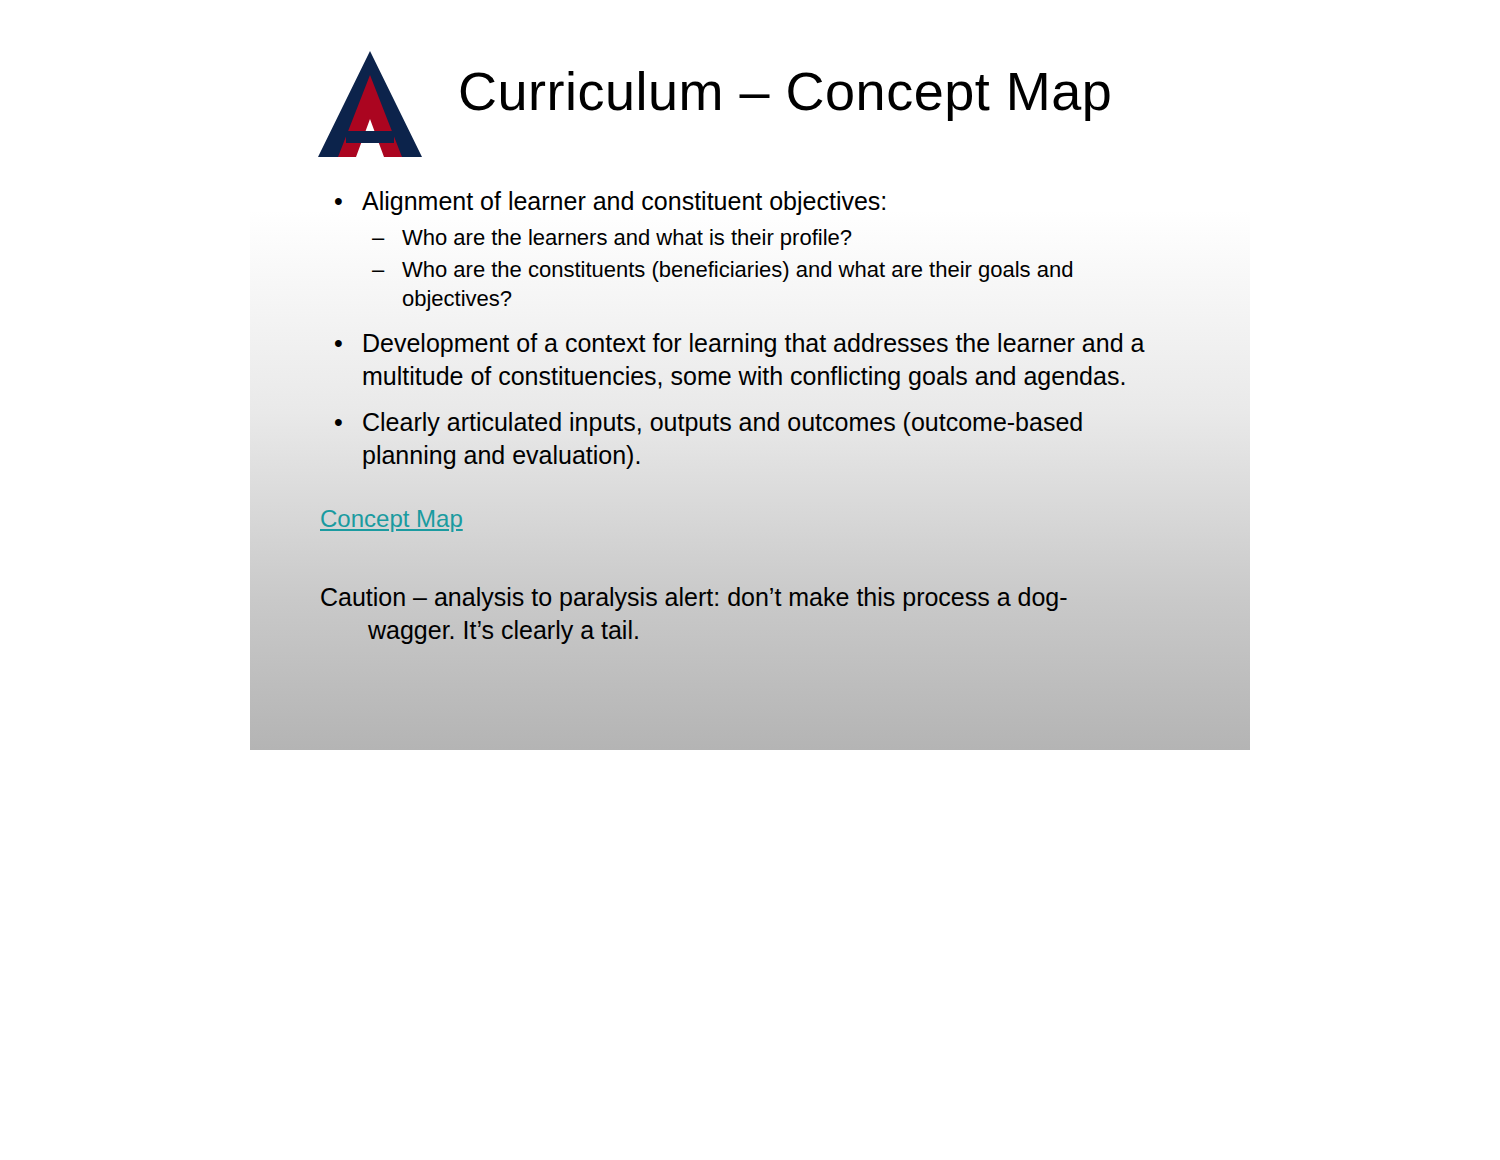Curriculum – Concept Map
Alignment of learner and constituent objectives:
Who are the learners and what is their profile?
Who are the constituents (beneficiaries) and what are their goals and objectives?
Development of a context for learning that addresses the learner and a multitude of constituencies, some with conflicting goals and agendas.
Clearly articulated inputs, outputs and outcomes (outcome-based planning and evaluation).
Concept Map
Caution – analysis to paralysis alert: don’t make this process a dog-wagger. It’s clearly a tail.